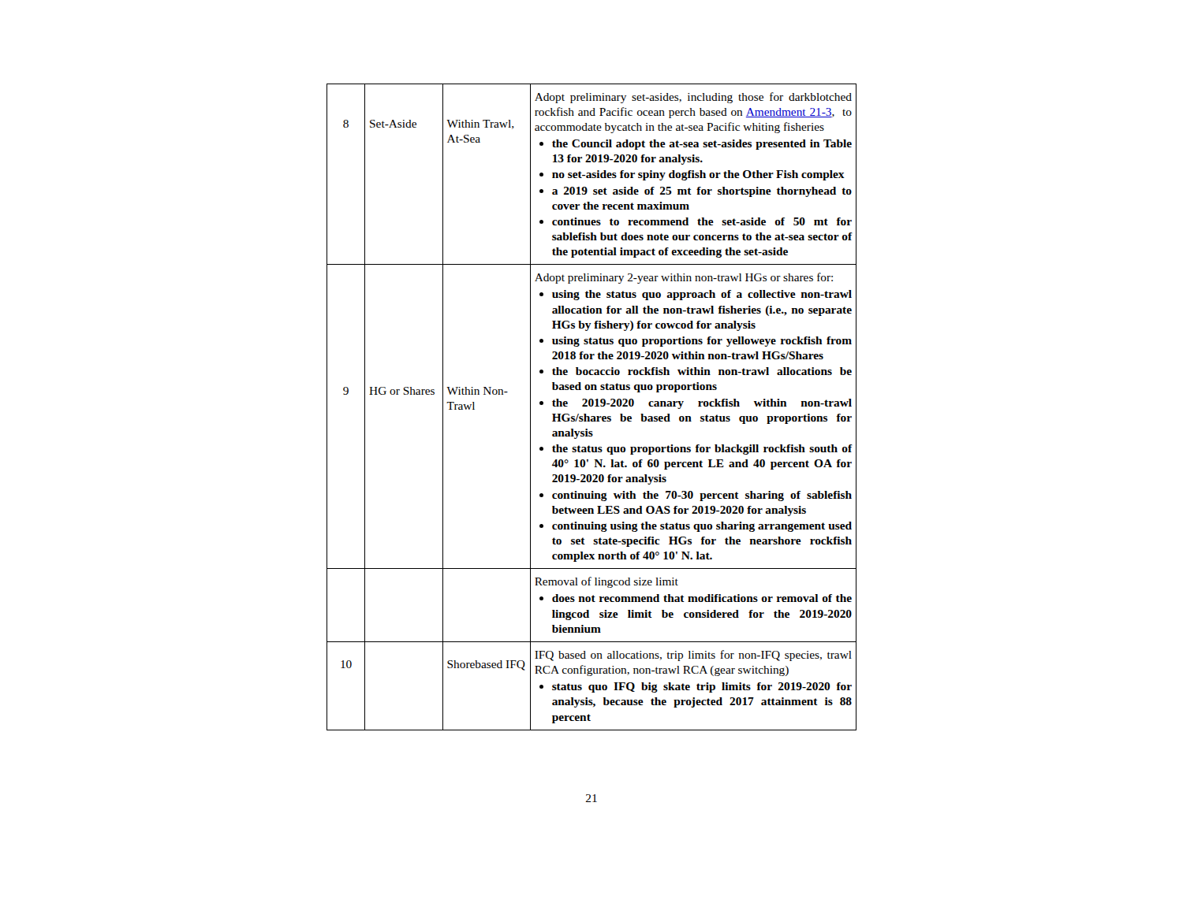| 8 | Set-Aside | Within Trawl, At-Sea | Adopt preliminary set-asides, including those for darkblotched rockfish and Pacific ocean perch based on Amendment 21-3 , to accommodate bycatch in the at-sea Pacific whiting fisheries the Council adopt the at-sea set-asides presented in Table 13 for 2019-2020 for analysis. no set-asides for spiny dogfish or the Other Fish complex a 2019 set aside of 25 mt for shortspine thornyhead to cover the recent maximum continues to recommend the set-aside of 50 mt for sablefish but does note our concerns to the at-sea sector of the potential impact of exceeding the set-aside |
| 9 | HG or Shares | Within Non-Trawl | Adopt preliminary 2-year within non-trawl HGs or shares for: using the status quo approach of a collective non-trawl allocation for all the non-trawl fisheries (i.e., no separate HGs by fishery) for cowcod for analysis using status quo proportions for yelloweye rockfish from 2018 for the 2019-2020 within non-trawl HGs/Shares the bocaccio rockfish within non-trawl allocations be based on status quo proportions the 2019-2020 canary rockfish within non-trawl HGs/shares be based on status quo proportions for analysis the status quo proportions for blackgill rockfish south of 40° 10' N. lat. of 60 percent LE and 40 percent OA for 2019-2020 for analysis continuing with the 70-30 percent sharing of sablefish between LES and OAS for 2019-2020 for analysis continuing using the status quo sharing arrangement used to set state-specific HGs for the nearshore rockfish complex north of 40° 10' N. lat. |
| | | | Removal of lingcod size limit does not recommend that modifications or removal of the lingcod size limit be considered for the 2019-2020 biennium |
| 10 | | Shorebased IFQ | IFQ based on allocations, trip limits for non-IFQ species, trawl RCA configuration, non-trawl RCA (gear switching) status quo IFQ big skate trip limits for 2019-2020 for analysis, because the projected 2017 attainment is 88 percent |
21